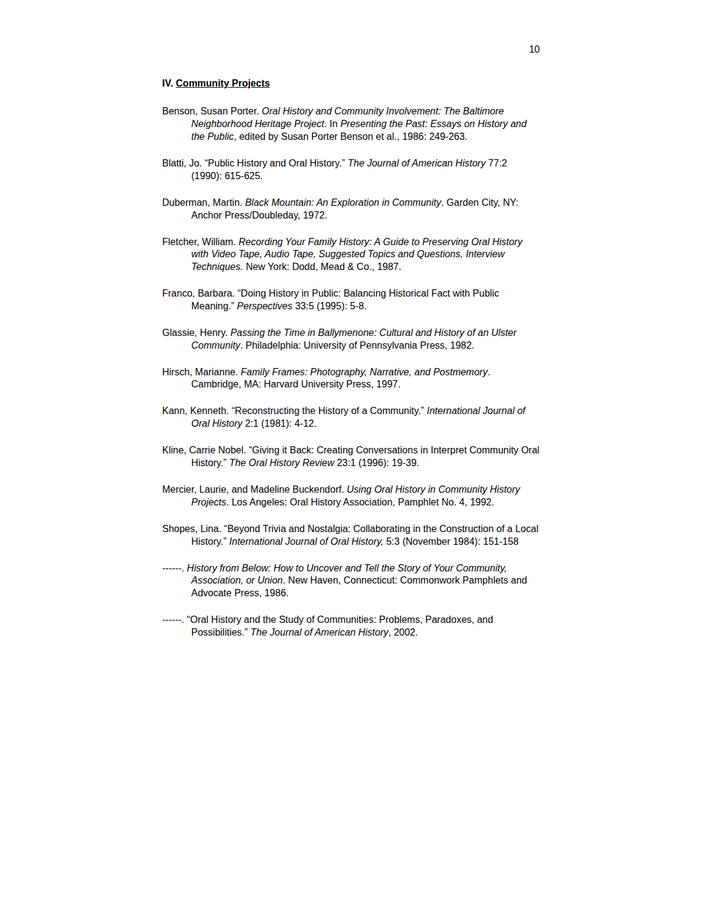10
IV. Community Projects
Benson, Susan Porter. Oral History and Community Involvement: The Baltimore Neighborhood Heritage Project. In Presenting the Past: Essays on History and the Public, edited by Susan Porter Benson et al., 1986: 249-263.
Blatti, Jo. “Public History and Oral History.” The Journal of American History 77:2 (1990): 615-625.
Duberman, Martin. Black Mountain: An Exploration in Community. Garden City, NY: Anchor Press/Doubleday, 1972.
Fletcher, William. Recording Your Family History: A Guide to Preserving Oral History with Video Tape, Audio Tape, Suggested Topics and Questions, Interview Techniques. New York: Dodd, Mead & Co., 1987.
Franco, Barbara. “Doing History in Public: Balancing Historical Fact with Public Meaning.” Perspectives 33:5 (1995): 5-8.
Glassie, Henry. Passing the Time in Ballymenone: Cultural and History of an Ulster Community. Philadelphia: University of Pennsylvania Press, 1982.
Hirsch, Marianne. Family Frames: Photography, Narrative, and Postmemory. Cambridge, MA: Harvard University Press, 1997.
Kann, Kenneth. “Reconstructing the History of a Community.” International Journal of Oral History 2:1 (1981): 4-12.
Kline, Carrie Nobel. “Giving it Back: Creating Conversations in Interpret Community Oral History.” The Oral History Review 23:1 (1996): 19-39.
Mercier, Laurie, and Madeline Buckendorf. Using Oral History in Community History Projects. Los Angeles: Oral History Association, Pamphlet No. 4, 1992.
Shopes, Lina. “Beyond Trivia and Nostalgia: Collaborating in the Construction of a Local History.” International Journal of Oral History, 5:3 (November 1984): 151-158
------. History from Below: How to Uncover and Tell the Story of Your Community, Association, or Union. New Haven, Connecticut: Commonwork Pamphlets and Advocate Press, 1986.
------. “Oral History and the Study of Communities: Problems, Paradoxes, and Possibilities.” The Journal of American History, 2002.